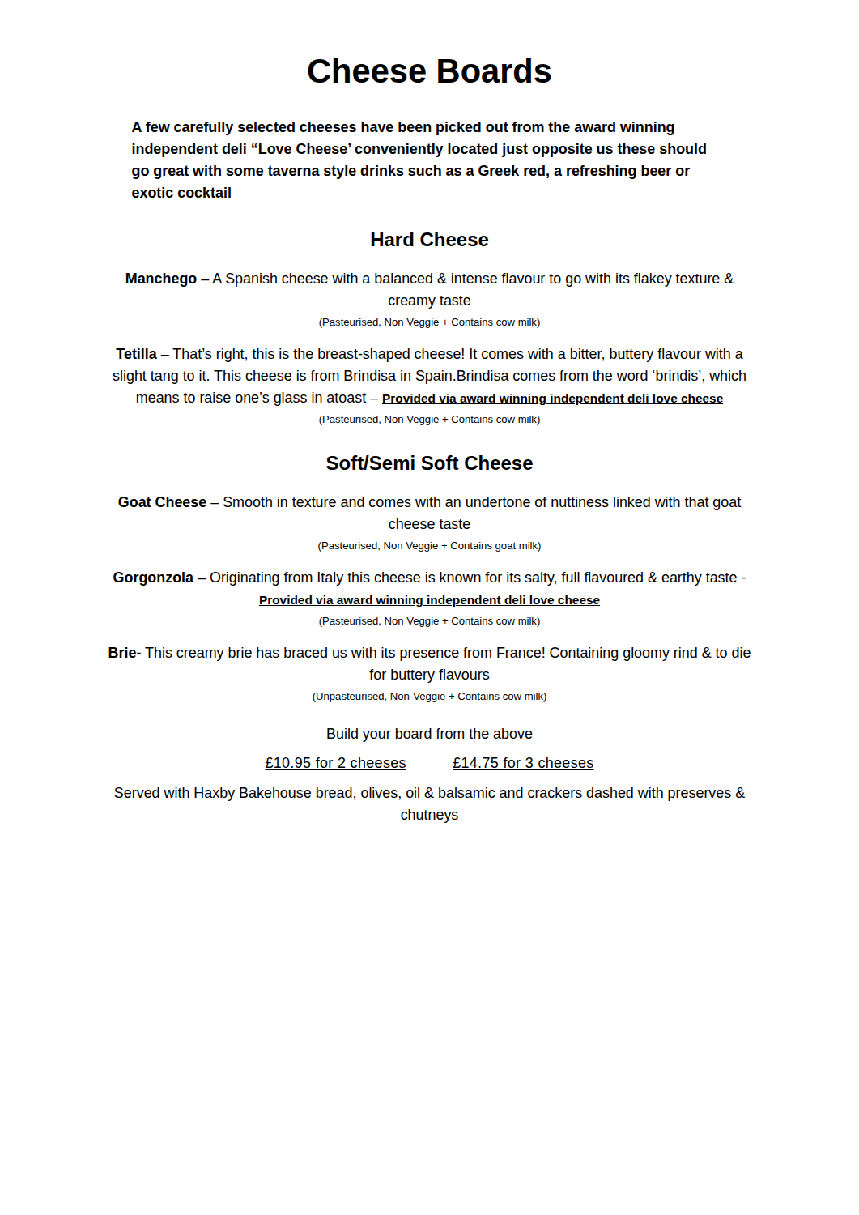Cheese Boards
A few carefully selected cheeses have been picked out from the award winning independent deli “Love Cheese’ conveniently located just opposite us these should go great with some taverna style drinks such as a Greek red, a refreshing beer or exotic cocktail
Hard Cheese
Manchego – A Spanish cheese with a balanced & intense flavour to go with its flakey texture & creamy taste
(Pasteurised, Non Veggie + Contains cow milk)
Tetilla – That’s right, this is the breast-shaped cheese! It comes with a bitter, buttery flavour with a slight tang to it. This cheese is from Brindisa in Spain.Brindisa comes from the word ‘brindis’, which means to raise one’s glass in atoast – Provided via award winning independent deli love cheese
(Pasteurised, Non Veggie + Contains cow milk)
Soft/Semi Soft Cheese
Goat Cheese – Smooth in texture and comes with an undertone of nuttiness linked with that goat cheese taste
(Pasteurised, Non Veggie + Contains goat milk)
Gorgonzola – Originating from Italy this cheese is known for its salty, full flavoured & earthy taste - Provided via award winning independent deli love cheese
(Pasteurised, Non Veggie + Contains cow milk)
Brie- This creamy brie has braced us with its presence from France! Containing gloomy rind & to die for buttery flavours
(Unpasteurised, Non-Veggie + Contains cow milk)
Build your board from the above
£10.95 for 2 cheeses £14.75 for 3 cheeses
Served with Haxby Bakehouse bread, olives, oil & balsamic and crackers dashed with preserves & chutneys